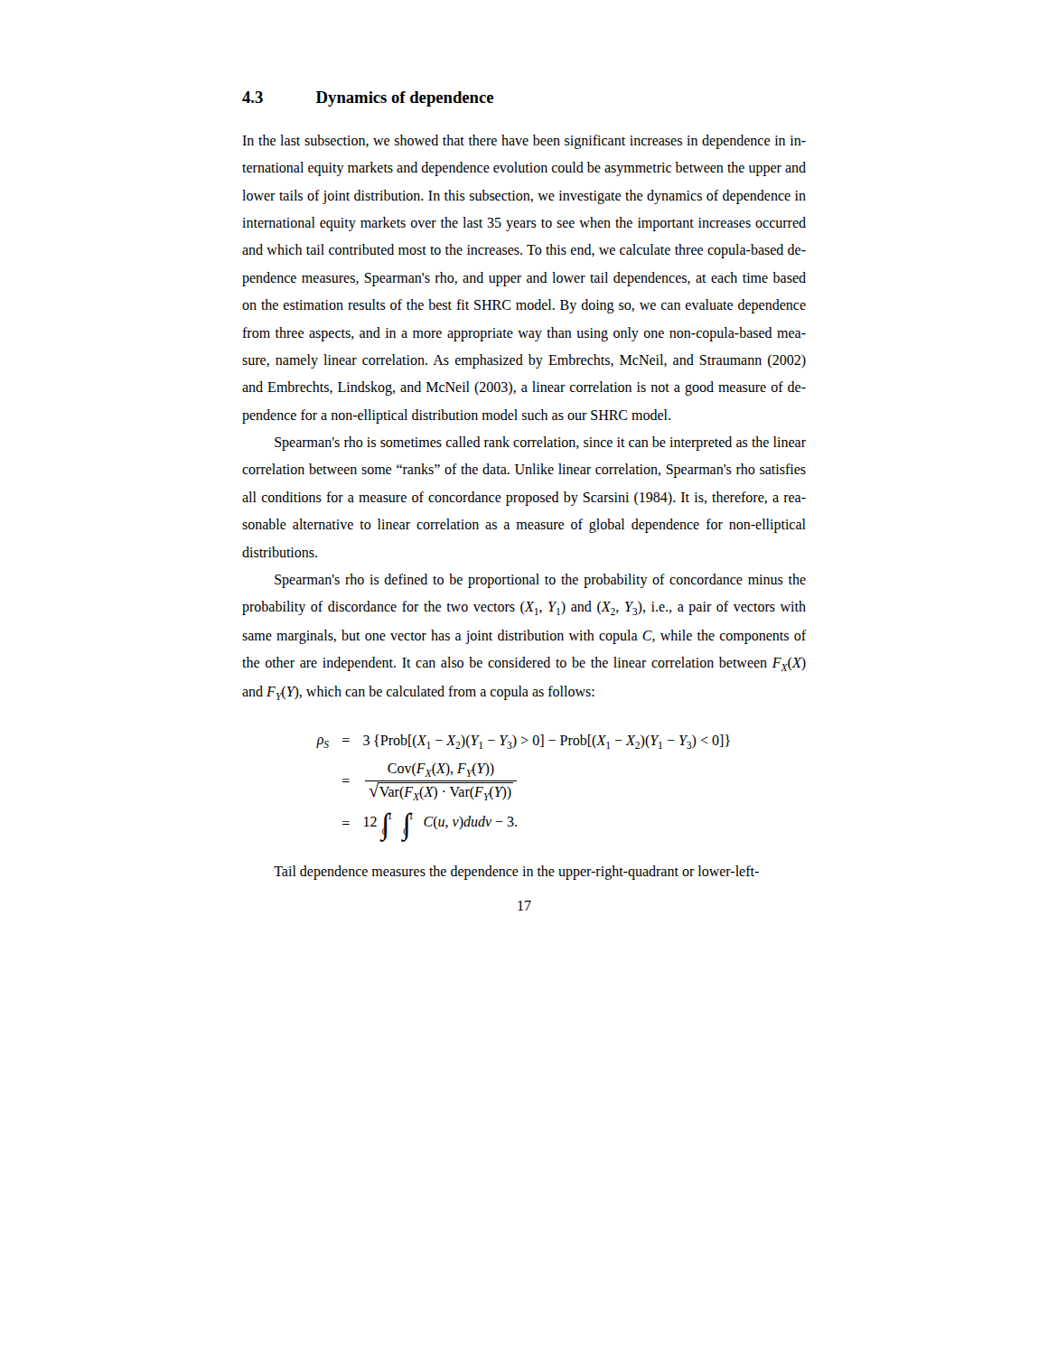4.3 Dynamics of dependence
In the last subsection, we showed that there have been significant increases in dependence in international equity markets and dependence evolution could be asymmetric between the upper and lower tails of joint distribution. In this subsection, we investigate the dynamics of dependence in international equity markets over the last 35 years to see when the important increases occurred and which tail contributed most to the increases. To this end, we calculate three copula-based dependence measures, Spearman's rho, and upper and lower tail dependences, at each time based on the estimation results of the best fit SHRC model. By doing so, we can evaluate dependence from three aspects, and in a more appropriate way than using only one non-copula-based measure, namely linear correlation. As emphasized by Embrechts, McNeil, and Straumann (2002) and Embrechts, Lindskog, and McNeil (2003), a linear correlation is not a good measure of dependence for a non-elliptical distribution model such as our SHRC model.
Spearman's rho is sometimes called rank correlation, since it can be interpreted as the linear correlation between some “ranks” of the data. Unlike linear correlation, Spearman's rho satisfies all conditions for a measure of concordance proposed by Scarsini (1984). It is, therefore, a reasonable alternative to linear correlation as a measure of global dependence for non-elliptical distributions.
Spearman's rho is defined to be proportional to the probability of concordance minus the probability of discordance for the two vectors (X 1, Y 1) and (X 2, Y 3), i.e., a pair of vectors with same marginals, but one vector has a joint distribution with copula C, while the components of the other are independent. It can also be considered to be the linear correlation between FX(X) and FY(Y), which can be calculated from a copula as follows:
| ρ S | = | 3 { Prob[( X 1 − X 2 )( Y 1 − Y 3 ) > 0] − Prob[( X 1 − X 2 )( Y 1 − Y 3 ) < 0] } |
| | = | Cov( F X ( X ), F Y ( Y )) Var( F X ( X ) · Var( F Y ( Y )) |
| | = | 12 ∫ 1 0 ∫ 1 0 C ( u , v ) dudv − 3. |
Tail dependence measures the dependence in the upper-right-quadrant or lower-left-
17